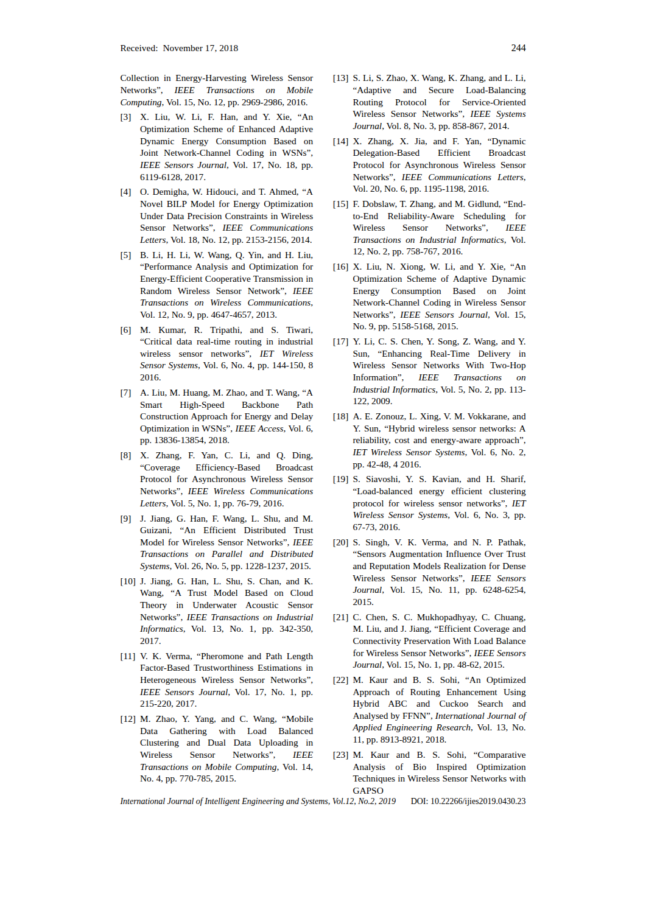Received: November 17, 2018
244
Collection in Energy-Harvesting Wireless Sensor Networks”, IEEE Transactions on Mobile Computing, Vol. 15, No. 12, pp. 2969-2986, 2016.
[3] X. Liu, W. Li, F. Han, and Y. Xie, “An Optimization Scheme of Enhanced Adaptive Dynamic Energy Consumption Based on Joint Network-Channel Coding in WSNs”, IEEE Sensors Journal, Vol. 17, No. 18, pp. 6119-6128, 2017.
[4] O. Demigha, W. Hidouci, and T. Ahmed, “A Novel BILP Model for Energy Optimization Under Data Precision Constraints in Wireless Sensor Networks”, IEEE Communications Letters, Vol. 18, No. 12, pp. 2153-2156, 2014.
[5] B. Li, H. Li, W. Wang, Q. Yin, and H. Liu, “Performance Analysis and Optimization for Energy-Efficient Cooperative Transmission in Random Wireless Sensor Network”, IEEE Transactions on Wireless Communications, Vol. 12, No. 9, pp. 4647-4657, 2013.
[6] M. Kumar, R. Tripathi, and S. Tiwari, “Critical data real-time routing in industrial wireless sensor networks”, IET Wireless Sensor Systems, Vol. 6, No. 4, pp. 144-150, 8 2016.
[7] A. Liu, M. Huang, M. Zhao, and T. Wang, “A Smart High-Speed Backbone Path Construction Approach for Energy and Delay Optimization in WSNs”, IEEE Access, Vol. 6, pp. 13836-13854, 2018.
[8] X. Zhang, F. Yan, C. Li, and Q. Ding, “Coverage Efficiency-Based Broadcast Protocol for Asynchronous Wireless Sensor Networks”, IEEE Wireless Communications Letters, Vol. 5, No. 1, pp. 76-79, 2016.
[9] J. Jiang, G. Han, F. Wang, L. Shu, and M. Guizani, “An Efficient Distributed Trust Model for Wireless Sensor Networks”, IEEE Transactions on Parallel and Distributed Systems, Vol. 26, No. 5, pp. 1228-1237, 2015.
[10] J. Jiang, G. Han, L. Shu, S. Chan, and K. Wang, “A Trust Model Based on Cloud Theory in Underwater Acoustic Sensor Networks”, IEEE Transactions on Industrial Informatics, Vol. 13, No. 1, pp. 342-350, 2017.
[11] V. K. Verma, “Pheromone and Path Length Factor-Based Trustworthiness Estimations in Heterogeneous Wireless Sensor Networks”, IEEE Sensors Journal, Vol. 17, No. 1, pp. 215-220, 2017.
[12] M. Zhao, Y. Yang, and C. Wang, “Mobile Data Gathering with Load Balanced Clustering and Dual Data Uploading in Wireless Sensor Networks”, IEEE Transactions on Mobile Computing, Vol. 14, No. 4, pp. 770-785, 2015.
[13] S. Li, S. Zhao, X. Wang, K. Zhang, and L. Li, “Adaptive and Secure Load-Balancing Routing Protocol for Service-Oriented Wireless Sensor Networks”, IEEE Systems Journal, Vol. 8, No. 3, pp. 858-867, 2014.
[14] X. Zhang, X. Jia, and F. Yan, “Dynamic Delegation-Based Efficient Broadcast Protocol for Asynchronous Wireless Sensor Networks”, IEEE Communications Letters, Vol. 20, No. 6, pp. 1195-1198, 2016.
[15] F. Dobslaw, T. Zhang, and M. Gidlund, “End-to-End Reliability-Aware Scheduling for Wireless Sensor Networks”, IEEE Transactions on Industrial Informatics, Vol. 12, No. 2, pp. 758-767, 2016.
[16] X. Liu, N. Xiong, W. Li, and Y. Xie, “An Optimization Scheme of Adaptive Dynamic Energy Consumption Based on Joint Network-Channel Coding in Wireless Sensor Networks”, IEEE Sensors Journal, Vol. 15, No. 9, pp. 5158-5168, 2015.
[17] Y. Li, C. S. Chen, Y. Song, Z. Wang, and Y. Sun, “Enhancing Real-Time Delivery in Wireless Sensor Networks With Two-Hop Information”, IEEE Transactions on Industrial Informatics, Vol. 5, No. 2, pp. 113-122, 2009.
[18] A. E. Zonouz, L. Xing, V. M. Vokkarane, and Y. Sun, “Hybrid wireless sensor networks: A reliability, cost and energy-aware approach”, IET Wireless Sensor Systems, Vol. 6, No. 2, pp. 42-48, 4 2016.
[19] S. Siavoshi, Y. S. Kavian, and H. Sharif, “Load-balanced energy efficient clustering protocol for wireless sensor networks”, IET Wireless Sensor Systems, Vol. 6, No. 3, pp. 67-73, 2016.
[20] S. Singh, V. K. Verma, and N. P. Pathak, “Sensors Augmentation Influence Over Trust and Reputation Models Realization for Dense Wireless Sensor Networks”, IEEE Sensors Journal, Vol. 15, No. 11, pp. 6248-6254, 2015.
[21] C. Chen, S. C. Mukhopadhyay, C. Chuang, M. Liu, and J. Jiang, “Efficient Coverage and Connectivity Preservation With Load Balance for Wireless Sensor Networks”, IEEE Sensors Journal, Vol. 15, No. 1, pp. 48-62, 2015.
[22] M. Kaur and B. S. Sohi, “An Optimized Approach of Routing Enhancement Using Hybrid ABC and Cuckoo Search and Analysed by FFNN”, International Journal of Applied Engineering Research, Vol. 13, No. 11, pp. 8913-8921, 2018.
[23] M. Kaur and B. S. Sohi, “Comparative Analysis of Bio Inspired Optimization Techniques in Wireless Sensor Networks with GAPSO
International Journal of Intelligent Engineering and Systems, Vol.12, No.2, 2019
DOI: 10.22266/ijies2019.0430.23